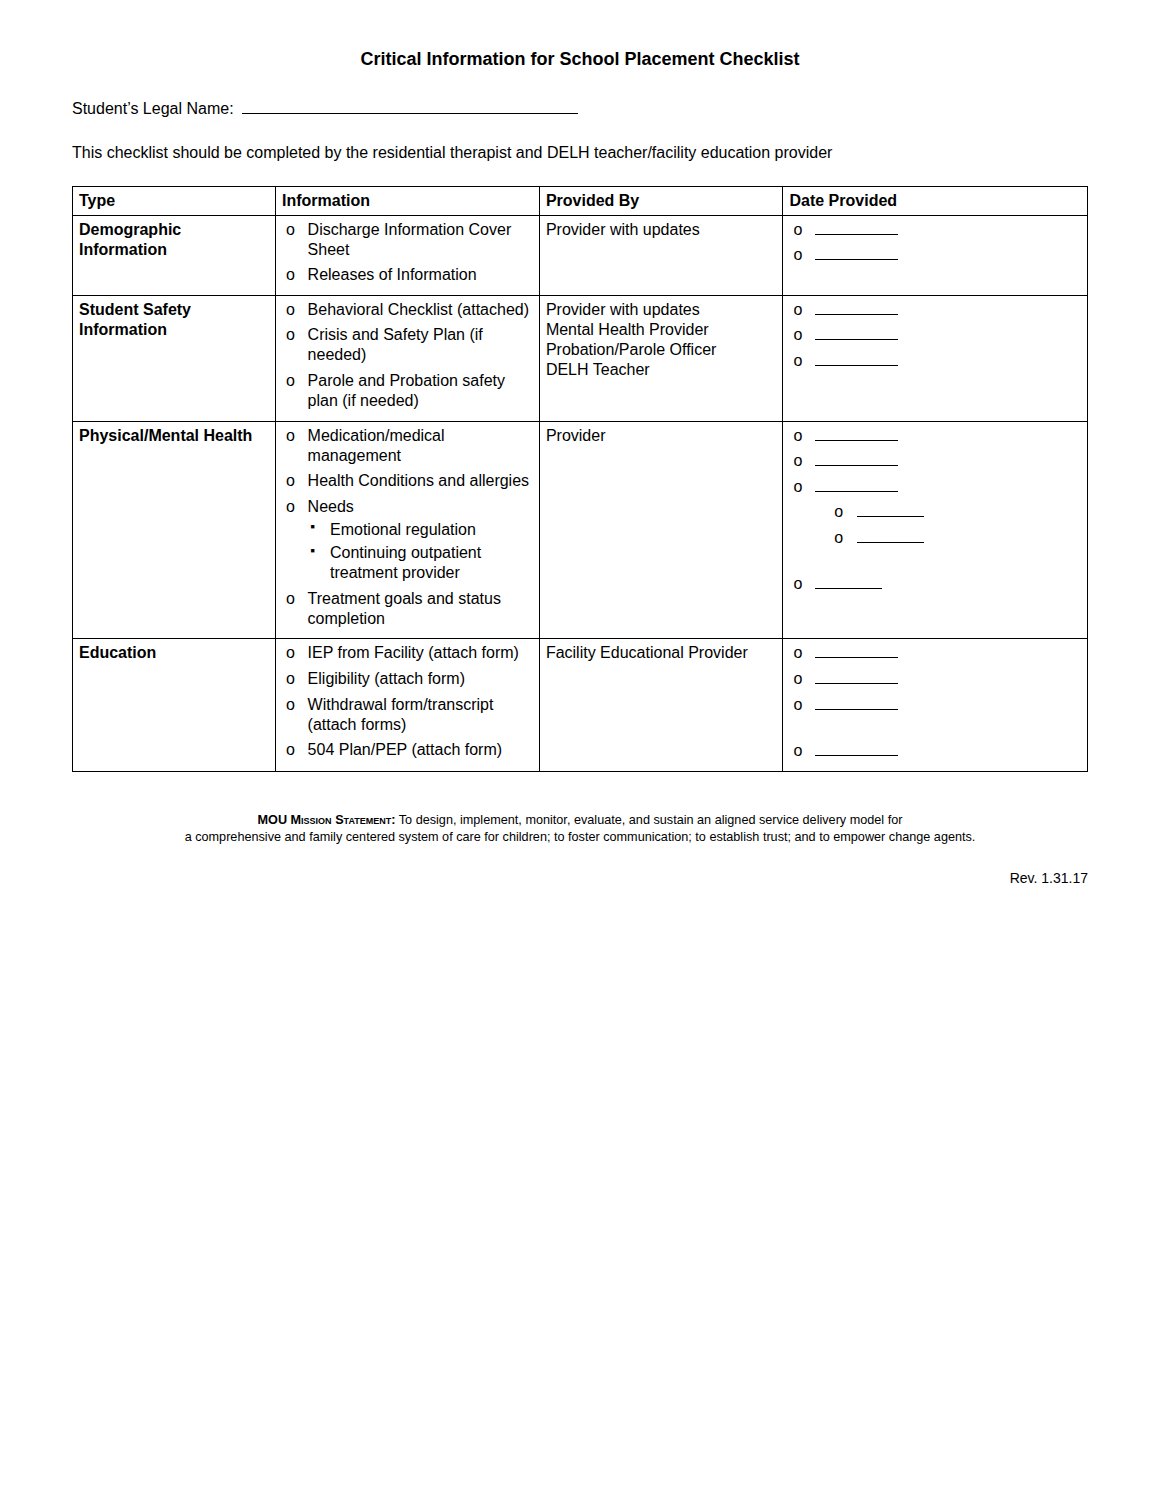Critical Information for School Placement Checklist
Student’s Legal Name:
This checklist should be completed by the residential therapist and DELH teacher/facility education provider
| Type | Information | Provided By | Date Provided |
| --- | --- | --- | --- |
| Demographic Information | Discharge Information Cover Sheet Releases of Information | Provider with updates | |
| Student Safety Information | Behavioral Checklist (attached) Crisis and Safety Plan (if needed) Parole and Probation safety plan (if needed) | Provider with updates Mental Health Provider Probation/Parole Officer DELH Teacher | |
| Physical/Mental Health | Medication/medical management Health Conditions and allergies Needs Emotional regulation Continuing outpatient treatment provider Treatment goals and status completion | Provider | |
| Education | IEP from Facility (attach form) Eligibility (attach form) Withdrawal form/transcript (attach forms) 504 Plan/PEP (attach form) | Facility Educational Provider | |
MOU Mission Statement: To design, implement, monitor, evaluate, and sustain an aligned service delivery model for
a comprehensive and family centered system of care for children; to foster communication; to establish trust; and to empower change agents.
Rev. 1.31.17